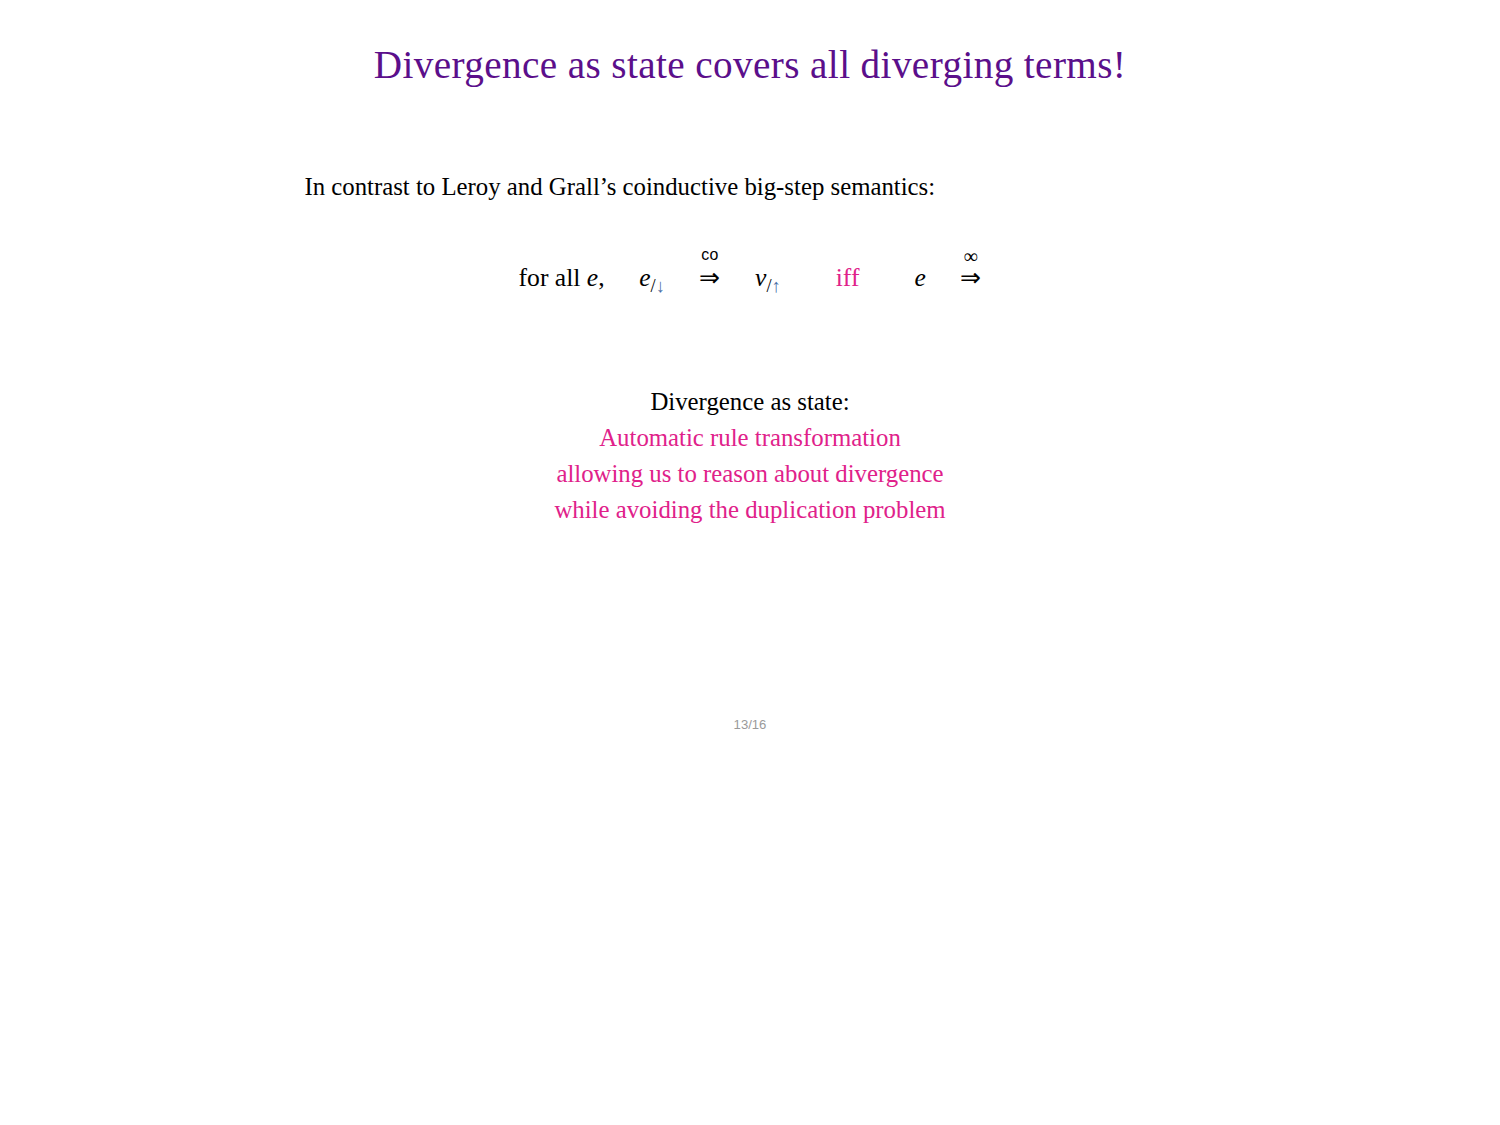Divergence as state covers all diverging terms!
In contrast to Leroy and Grall’s coinductive big-step semantics:
for all e, e/↓ co⇒ v/↑ iff e ∞⇒
Divergence as state:
Automatic rule transformation
allowing us to reason about divergence
while avoiding the duplication problem
13/16